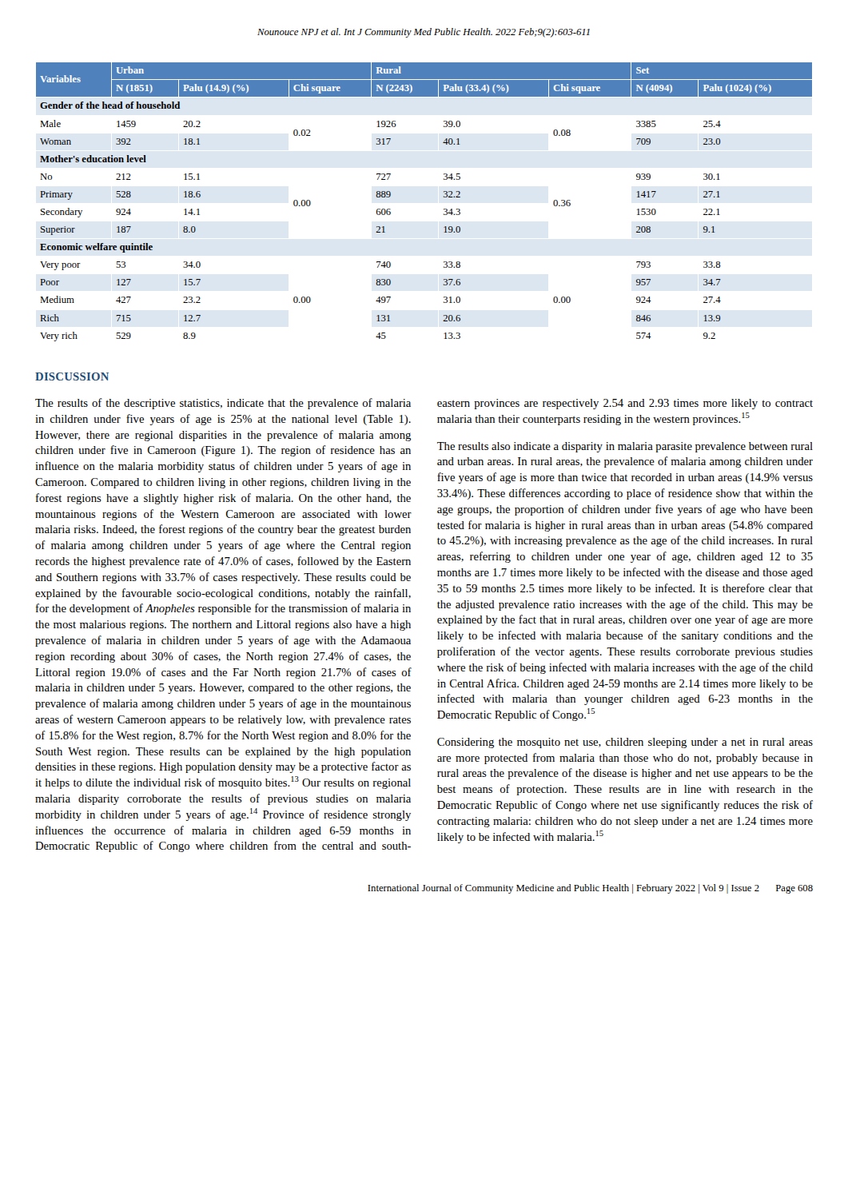Nounouce NPJ et al. Int J Community Med Public Health. 2022 Feb;9(2):603-611
| Variables | Urban | Rural | Set |
| --- | --- | --- | --- |
| N (1851) | Palu (14.9) (%) | Chi square | N (2243) | Palu (33.4) (%) | Chi square | N (4094) | Palu (1024) (%) |
| Gender of the head of household |
| Male | 1459 | 20.2 | 0.02 | 1926 | 39.0 | 0.08 | 3385 | 25.4 |
| Woman | 392 | 18.1 | 317 | 40.1 | 709 | 23.0 |
| Mother's education level |
| No | 212 | 15.1 | 0.00 | 727 | 34.5 | 0.36 | 939 | 30.1 |
| Primary | 528 | 18.6 | 889 | 32.2 | 1417 | 27.1 |
| Secondary | 924 | 14.1 | 606 | 34.3 | 1530 | 22.1 |
| Superior | 187 | 8.0 | 21 | 19.0 | 208 | 9.1 |
| Economic welfare quintile |
| Very poor | 53 | 34.0 | 0.00 | 740 | 33.8 | 0.00 | 793 | 33.8 |
| Poor | 127 | 15.7 | 830 | 37.6 | 957 | 34.7 |
| Medium | 427 | 23.2 | 497 | 31.0 | 924 | 27.4 |
| Rich | 715 | 12.7 | 131 | 20.6 | 846 | 13.9 |
| Very rich | 529 | 8.9 | 45 | 13.3 | 574 | 9.2 |
DISCUSSION
The results of the descriptive statistics, indicate that the prevalence of malaria in children under five years of age is 25% at the national level (Table 1). However, there are regional disparities in the prevalence of malaria among children under five in Cameroon (Figure 1). The region of residence has an influence on the malaria morbidity status of children under 5 years of age in Cameroon. Compared to children living in other regions, children living in the forest regions have a slightly higher risk of malaria. On the other hand, the mountainous regions of the Western Cameroon are associated with lower malaria risks. Indeed, the forest regions of the country bear the greatest burden of malaria among children under 5 years of age where the Central region records the highest prevalence rate of 47.0% of cases, followed by the Eastern and Southern regions with 33.7% of cases respectively. These results could be explained by the favourable socio-ecological conditions, notably the rainfall, for the development of Anopheles responsible for the transmission of malaria in the most malarious regions. The northern and Littoral regions also have a high prevalence of malaria in children under 5 years of age with the Adamaoua region recording about 30% of cases, the North region 27.4% of cases, the Littoral region 19.0% of cases and the Far North region 21.7% of cases of malaria in children under 5 years. However, compared to the other regions, the prevalence of malaria among children under 5 years of age in the mountainous areas of western Cameroon appears to be relatively low, with prevalence rates of 15.8% for the West region, 8.7% for the North West region and 8.0% for the South West region. These results can be explained by the high population densities in these regions. High population density may be a protective factor as it helps to dilute the individual risk of mosquito bites.13 Our results on regional malaria disparity corroborate the results of previous studies on malaria morbidity in children under 5 years of age.14 Province of residence strongly influences the occurrence of malaria in children aged 6-59 months in Democratic Republic of Congo where children from the central and south-eastern provinces are respectively 2.54 and 2.93 times more likely to contract malaria than their counterparts residing in the western provinces.15
The results also indicate a disparity in malaria parasite prevalence between rural and urban areas. In rural areas, the prevalence of malaria among children under five years of age is more than twice that recorded in urban areas (14.9% versus 33.4%). These differences according to place of residence show that within the age groups, the proportion of children under five years of age who have been tested for malaria is higher in rural areas than in urban areas (54.8% compared to 45.2%), with increasing prevalence as the age of the child increases. In rural areas, referring to children under one year of age, children aged 12 to 35 months are 1.7 times more likely to be infected with the disease and those aged 35 to 59 months 2.5 times more likely to be infected. It is therefore clear that the adjusted prevalence ratio increases with the age of the child. This may be explained by the fact that in rural areas, children over one year of age are more likely to be infected with malaria because of the sanitary conditions and the proliferation of the vector agents. These results corroborate previous studies where the risk of being infected with malaria increases with the age of the child in Central Africa. Children aged 24-59 months are 2.14 times more likely to be infected with malaria than younger children aged 6-23 months in the Democratic Republic of Congo.15
Considering the mosquito net use, children sleeping under a net in rural areas are more protected from malaria than those who do not, probably because in rural areas the prevalence of the disease is higher and net use appears to be the best means of protection. These results are in line with research in the Democratic Republic of Congo where net use significantly reduces the risk of contracting malaria: children who do not sleep under a net are 1.24 times more likely to be infected with malaria.15
International Journal of Community Medicine and Public Health | February 2022 | Vol 9 | Issue 2Page 608